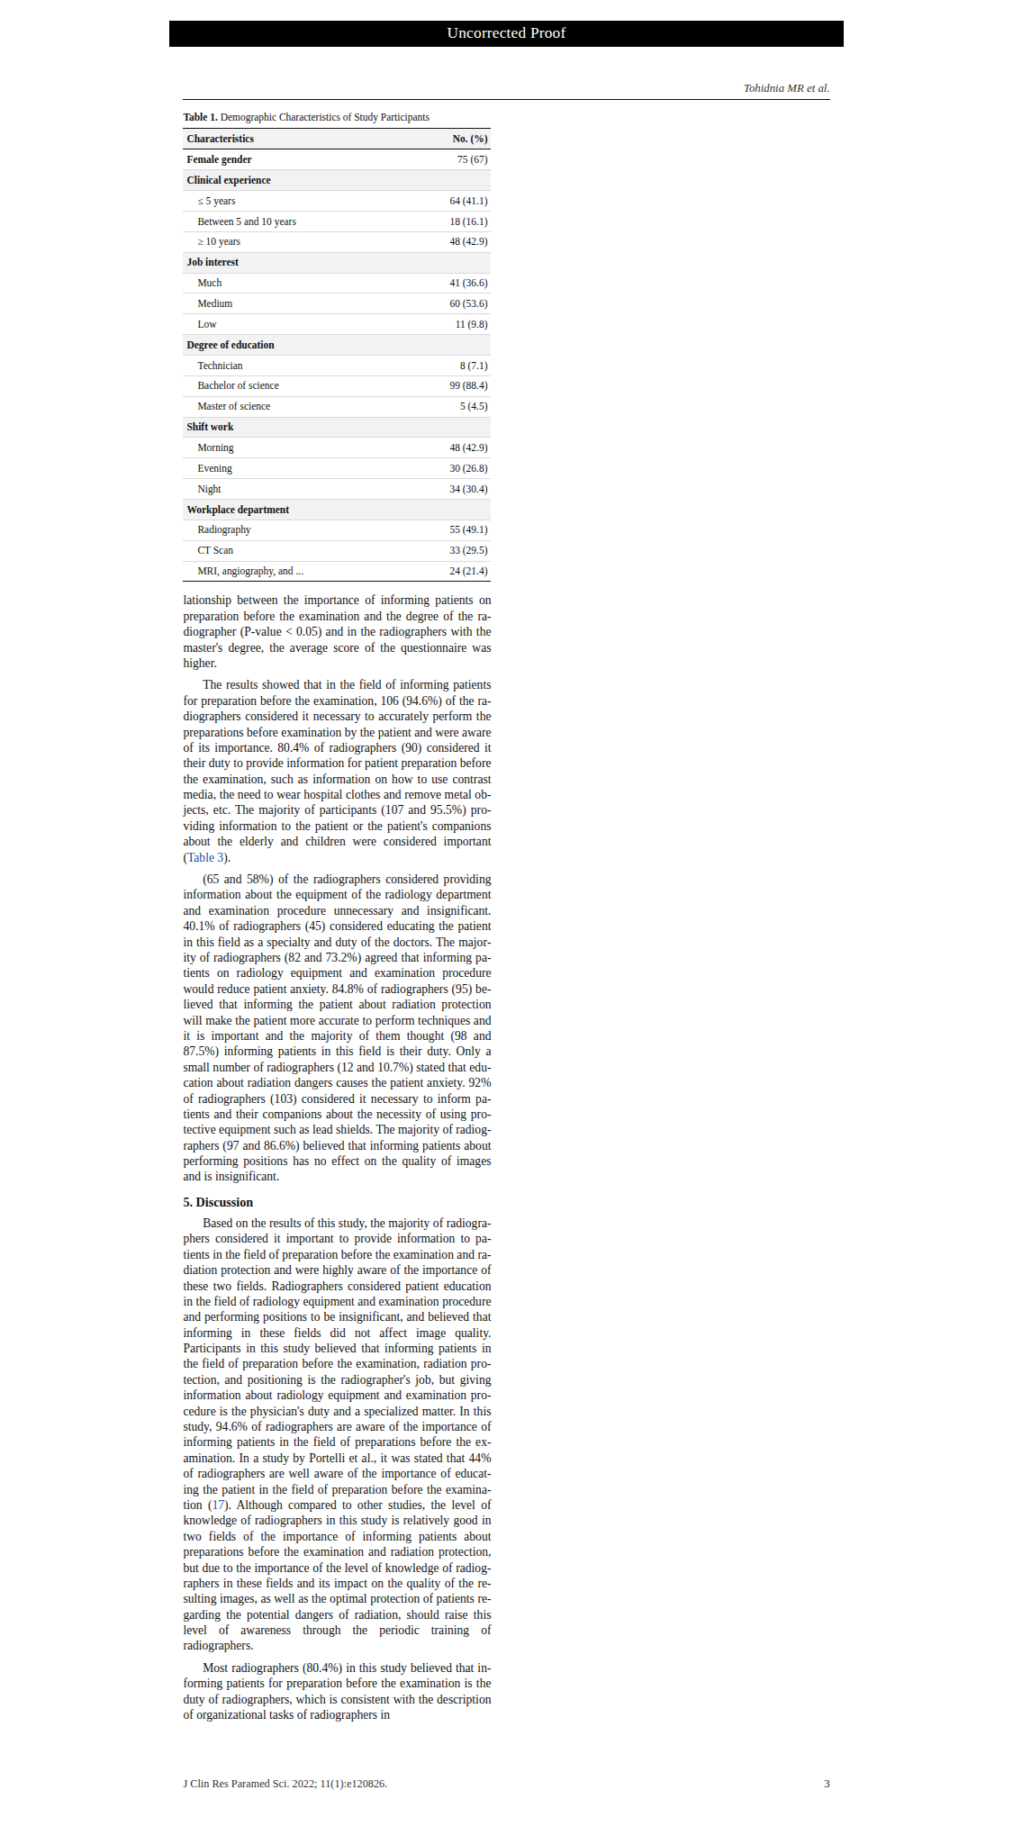Uncorrected Proof
Tohidnia MR et al.
Table 1. Demographic Characteristics of Study Participants
| Characteristics | No. (%) |
| --- | --- |
| Female gender | 75 (67) |
| Clinical experience |
| ≤ 5 years | 64 (41.1) |
| Between 5 and 10 years | 18 (16.1) |
| ≥ 10 years | 48 (42.9) |
| Job interest |
| Much | 41 (36.6) |
| Medium | 60 (53.6) |
| Low | 11 (9.8) |
| Degree of education |
| Technician | 8 (7.1) |
| Bachelor of science | 99 (88.4) |
| Master of science | 5 (4.5) |
| Shift work |
| Morning | 48 (42.9) |
| Evening | 30 (26.8) |
| Night | 34 (30.4) |
| Workplace department |
| Radiography | 55 (49.1) |
| CT Scan | 33 (29.5) |
| MRI, angiography, and ... | 24 (21.4) |
lationship between the importance of informing patients on preparation before the examination and the degree of the radiographer (P-value < 0.05) and in the radiographers with the master's degree, the average score of the questionnaire was higher.
The results showed that in the field of informing patients for preparation before the examination, 106 (94.6%) of the radiographers considered it necessary to accurately perform the preparations before examination by the patient and were aware of its importance. 80.4% of radiographers (90) considered it their duty to provide information for patient preparation before the examination, such as information on how to use contrast media, the need to wear hospital clothes and remove metal objects, etc. The majority of participants (107 and 95.5%) providing information to the patient or the patient's companions about the elderly and children were considered important (Table 3).
(65 and 58%) of the radiographers considered providing information about the equipment of the radiology department and examination procedure unnecessary and insignificant. 40.1% of radiographers (45) considered educating the patient in this field as a specialty and duty of the doctors. The majority of radiographers (82 and 73.2%) agreed that informing patients on radiology equipment and examination procedure would reduce patient anxiety. 84.8% of radiographers (95) believed that informing the patient about radiation protection will make the patient more accurate to perform techniques and it is important and the majority of them thought (98 and 87.5%) informing patients in this field is their duty. Only a small number of radiographers (12 and 10.7%) stated that education about radiation dangers causes the patient anxiety. 92% of radiographers (103) considered it necessary to inform patients and their companions about the necessity of using protective equipment such as lead shields. The majority of radiographers (97 and 86.6%) believed that informing patients about performing positions has no effect on the quality of images and is insignificant.
5. Discussion
Based on the results of this study, the majority of radiographers considered it important to provide information to patients in the field of preparation before the examination and radiation protection and were highly aware of the importance of these two fields. Radiographers considered patient education in the field of radiology equipment and examination procedure and performing positions to be insignificant, and believed that informing in these fields did not affect image quality. Participants in this study believed that informing patients in the field of preparation before the examination, radiation protection, and positioning is the radiographer's job, but giving information about radiology equipment and examination procedure is the physician's duty and a specialized matter. In this study, 94.6% of radiographers are aware of the importance of informing patients in the field of preparations before the examination. In a study by Portelli et al., it was stated that 44% of radiographers are well aware of the importance of educating the patient in the field of preparation before the examination (17). Although compared to other studies, the level of knowledge of radiographers in this study is relatively good in two fields of the importance of informing patients about preparations before the examination and radiation protection, but due to the importance of the level of knowledge of radiographers in these fields and its impact on the quality of the resulting images, as well as the optimal protection of patients regarding the potential dangers of radiation, should raise this level of awareness through the periodic training of radiographers.
Most radiographers (80.4%) in this study believed that informing patients for preparation before the examination is the duty of radiographers, which is consistent with the description of organizational tasks of radiographers in
J Clin Res Paramed Sci. 2022; 11(1):e120826.
3